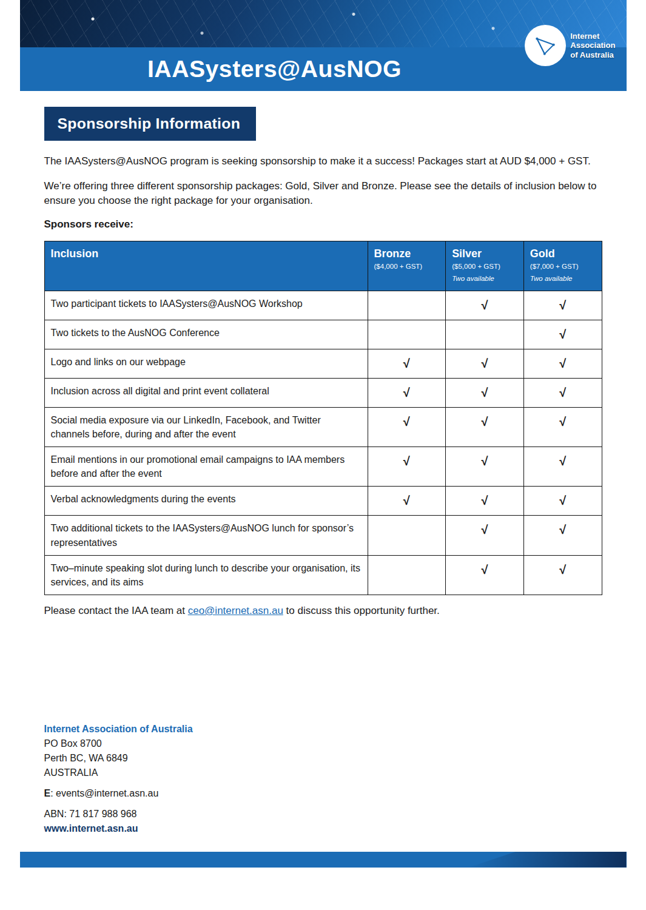IAASysters@AusNOG
Internet
Association
of Australia
Sponsorship Information
The IAASysters@AusNOG program is seeking sponsorship to make it a success! Packages start at AUD $4,000 + GST.
We’re offering three different sponsorship packages: Gold, Silver and Bronze. Please see the details of inclusion below to ensure you choose the right package for your organisation.
Sponsors receive:
| Inclusion | Bronze ($4,000 + GST) | Silver ($5,000 + GST) Two available | Gold ($7,000 + GST) Two available |
| --- | --- | --- | --- |
| Two participant tickets to IAASysters@AusNOG Workshop | | √ | √ |
| Two tickets to the AusNOG Conference | | | √ |
| Logo and links on our webpage | √ | √ | √ |
| Inclusion across all digital and print event collateral | √ | √ | √ |
| Social media exposure via our LinkedIn, Facebook, and Twitter channels before, during and after the event | √ | √ | √ |
| Email mentions in our promotional email campaigns to IAA members before and after the event | √ | √ | √ |
| Verbal acknowledgments during the events | √ | √ | √ |
| Two additional tickets to the IAASysters@AusNOG lunch for sponsor’s representatives | | √ | √ |
| Two–minute speaking slot during lunch to describe your organisation, its services, and its aims | | √ | √ |
Please contact the IAA team at ceo@internet.asn.au to discuss this opportunity further.
Internet Association of Australia
PO Box 8700
Perth BC, WA 6849
AUSTRALIA
E: events@internet.asn.au
ABN: 71 817 988 968
www.internet.asn.au